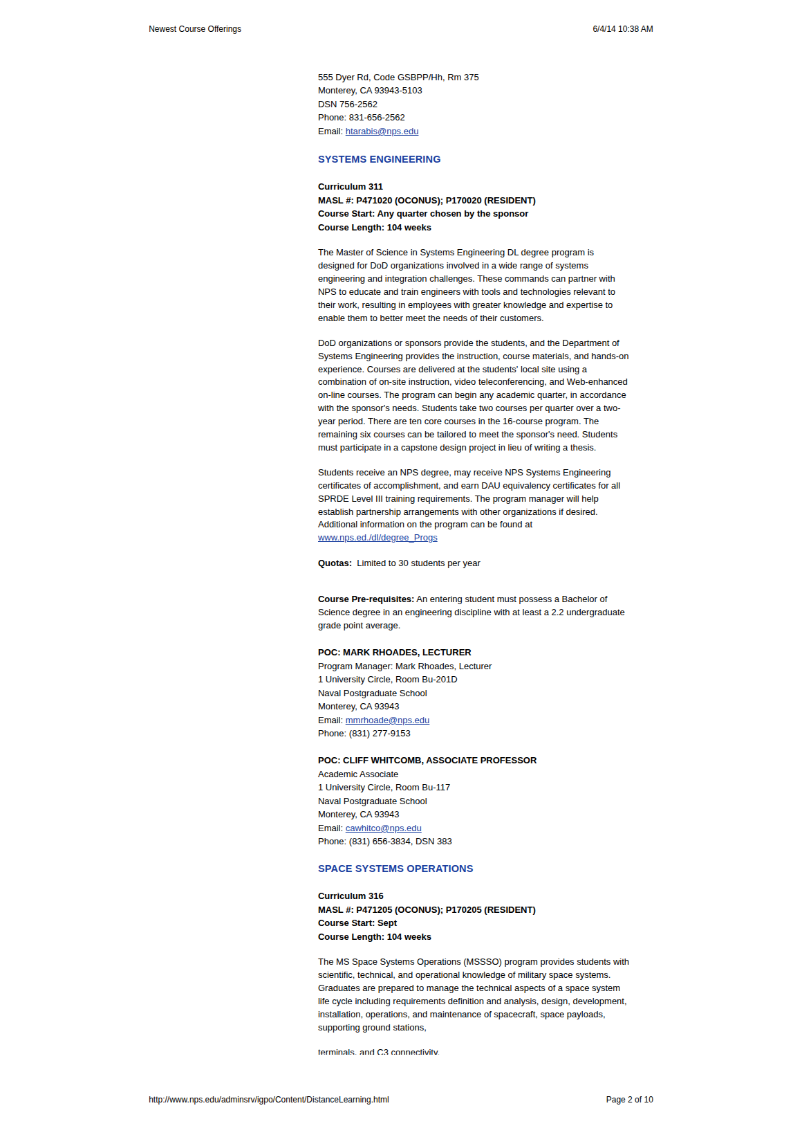Newest Course Offerings
6/4/14 10:38 AM
555 Dyer Rd, Code GSBPP/Hh, Rm 375
Monterey, CA 93943-5103
DSN 756-2562
Phone: 831-656-2562
Email: htarabis@nps.edu
SYSTEMS ENGINEERING
Curriculum 311
MASL #: P471020 (OCONUS); P170020 (RESIDENT)
Course Start: Any quarter chosen by the sponsor
Course Length: 104 weeks
The Master of Science in Systems Engineering DL degree program is designed for DoD organizations involved in a wide range of systems engineering and integration challenges. These commands can partner with NPS to educate and train engineers with tools and technologies relevant to their work, resulting in employees with greater knowledge and expertise to enable them to better meet the needs of their customers.
DoD organizations or sponsors provide the students, and the Department of Systems Engineering provides the instruction, course materials, and hands-on experience. Courses are delivered at the students' local site using a combination of on-site instruction, video teleconferencing, and Web-enhanced on-line courses. The program can begin any academic quarter, in accordance with the sponsor's needs. Students take two courses per quarter over a two-year period. There are ten core courses in the 16-course program. The remaining six courses can be tailored to meet the sponsor's need. Students must participate in a capstone design project in lieu of writing a thesis.
Students receive an NPS degree, may receive NPS Systems Engineering certificates of accomplishment, and earn DAU equivalency certificates for all SPRDE Level III training requirements. The program manager will help establish partnership arrangements with other organizations if desired. Additional information on the program can be found at www.nps.ed./dl/degree_Progs
Quotas: Limited to 30 students per year
Course Pre-requisites: An entering student must possess a Bachelor of Science degree in an engineering discipline with at least a 2.2 undergraduate grade point average.
POC: MARK RHOADES, LECTURER
Program Manager: Mark Rhoades, Lecturer
1 University Circle, Room Bu-201D
Naval Postgraduate School
Monterey, CA 93943
Email: mmrhoade@nps.edu
Phone: (831) 277-9153
POC: CLIFF WHITCOMB, ASSOCIATE PROFESSOR
Academic Associate
1 University Circle, Room Bu-117
Naval Postgraduate School
Monterey, CA 93943
Email: cawhitco@nps.edu
Phone: (831) 656-3834, DSN 383
SPACE SYSTEMS OPERATIONS
Curriculum 316
MASL #: P471205 (OCONUS); P170205 (RESIDENT)
Course Start: Sept
Course Length: 104 weeks
The MS Space Systems Operations (MSSSO) program provides students with scientific, technical, and operational knowledge of military space systems. Graduates are prepared to manage the technical aspects of a space system life cycle including requirements definition and analysis, design, development, installation, operations, and maintenance of spacecraft, space payloads, supporting ground stations,
terminals, and C3 connectivity.
http://www.nps.edu/adminsrv/igpo/Content/DistanceLearning.html
Page 2 of 10